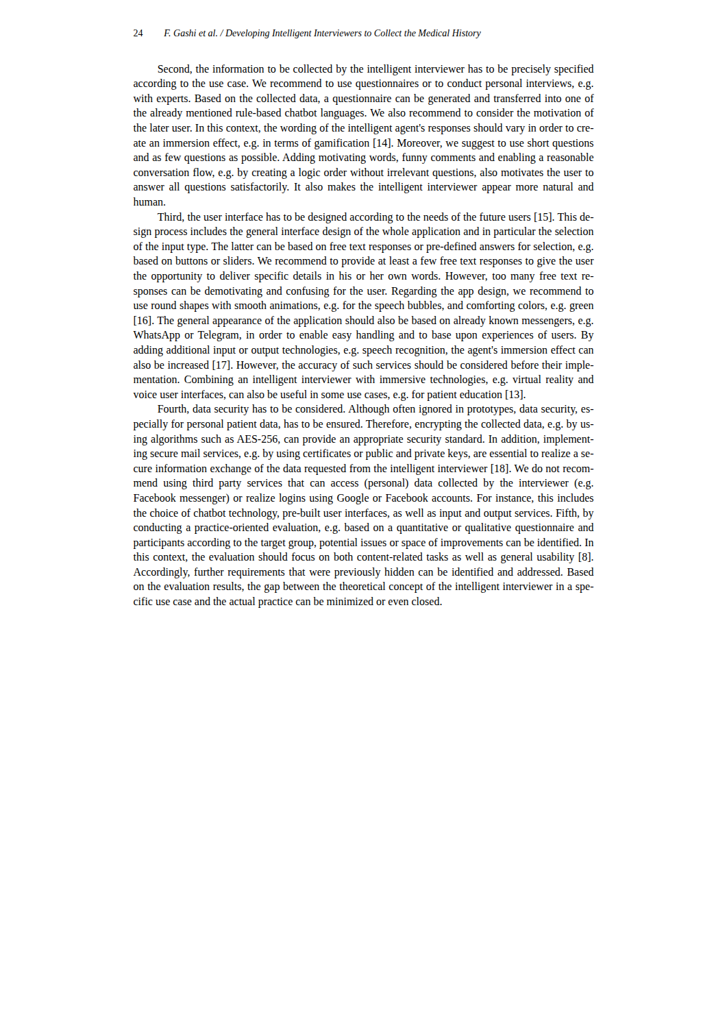24 F. Gashi et al. / Developing Intelligent Interviewers to Collect the Medical History
Second, the information to be collected by the intelligent interviewer has to be precisely specified according to the use case. We recommend to use questionnaires or to conduct personal interviews, e.g. with experts. Based on the collected data, a questionnaire can be generated and transferred into one of the already mentioned rule-based chatbot languages. We also recommend to consider the motivation of the later user. In this context, the wording of the intelligent agent's responses should vary in order to create an immersion effect, e.g. in terms of gamification [14]. Moreover, we suggest to use short questions and as few questions as possible. Adding motivating words, funny comments and enabling a reasonable conversation flow, e.g. by creating a logic order without irrelevant questions, also motivates the user to answer all questions satisfactorily. It also makes the intelligent interviewer appear more natural and human.
Third, the user interface has to be designed according to the needs of the future users [15]. This design process includes the general interface design of the whole application and in particular the selection of the input type. The latter can be based on free text responses or pre-defined answers for selection, e.g. based on buttons or sliders. We recommend to provide at least a few free text responses to give the user the opportunity to deliver specific details in his or her own words. However, too many free text responses can be demotivating and confusing for the user. Regarding the app design, we recommend to use round shapes with smooth animations, e.g. for the speech bubbles, and comforting colors, e.g. green [16]. The general appearance of the application should also be based on already known messengers, e.g. WhatsApp or Telegram, in order to enable easy handling and to base upon experiences of users. By adding additional input or output technologies, e.g. speech recognition, the agent's immersion effect can also be increased [17]. However, the accuracy of such services should be considered before their implementation. Combining an intelligent interviewer with immersive technologies, e.g. virtual reality and voice user interfaces, can also be useful in some use cases, e.g. for patient education [13].
Fourth, data security has to be considered. Although often ignored in prototypes, data security, especially for personal patient data, has to be ensured. Therefore, encrypting the collected data, e.g. by using algorithms such as AES-256, can provide an appropriate security standard. In addition, implementing secure mail services, e.g. by using certificates or public and private keys, are essential to realize a secure information exchange of the data requested from the intelligent interviewer [18]. We do not recommend using third party services that can access (personal) data collected by the interviewer (e.g. Facebook messenger) or realize logins using Google or Facebook accounts. For instance, this includes the choice of chatbot technology, pre-built user interfaces, as well as input and output services. Fifth, by conducting a practice-oriented evaluation, e.g. based on a quantitative or qualitative questionnaire and participants according to the target group, potential issues or space of improvements can be identified. In this context, the evaluation should focus on both content-related tasks as well as general usability [8]. Accordingly, further requirements that were previously hidden can be identified and addressed. Based on the evaluation results, the gap between the theoretical concept of the intelligent interviewer in a specific use case and the actual practice can be minimized or even closed.